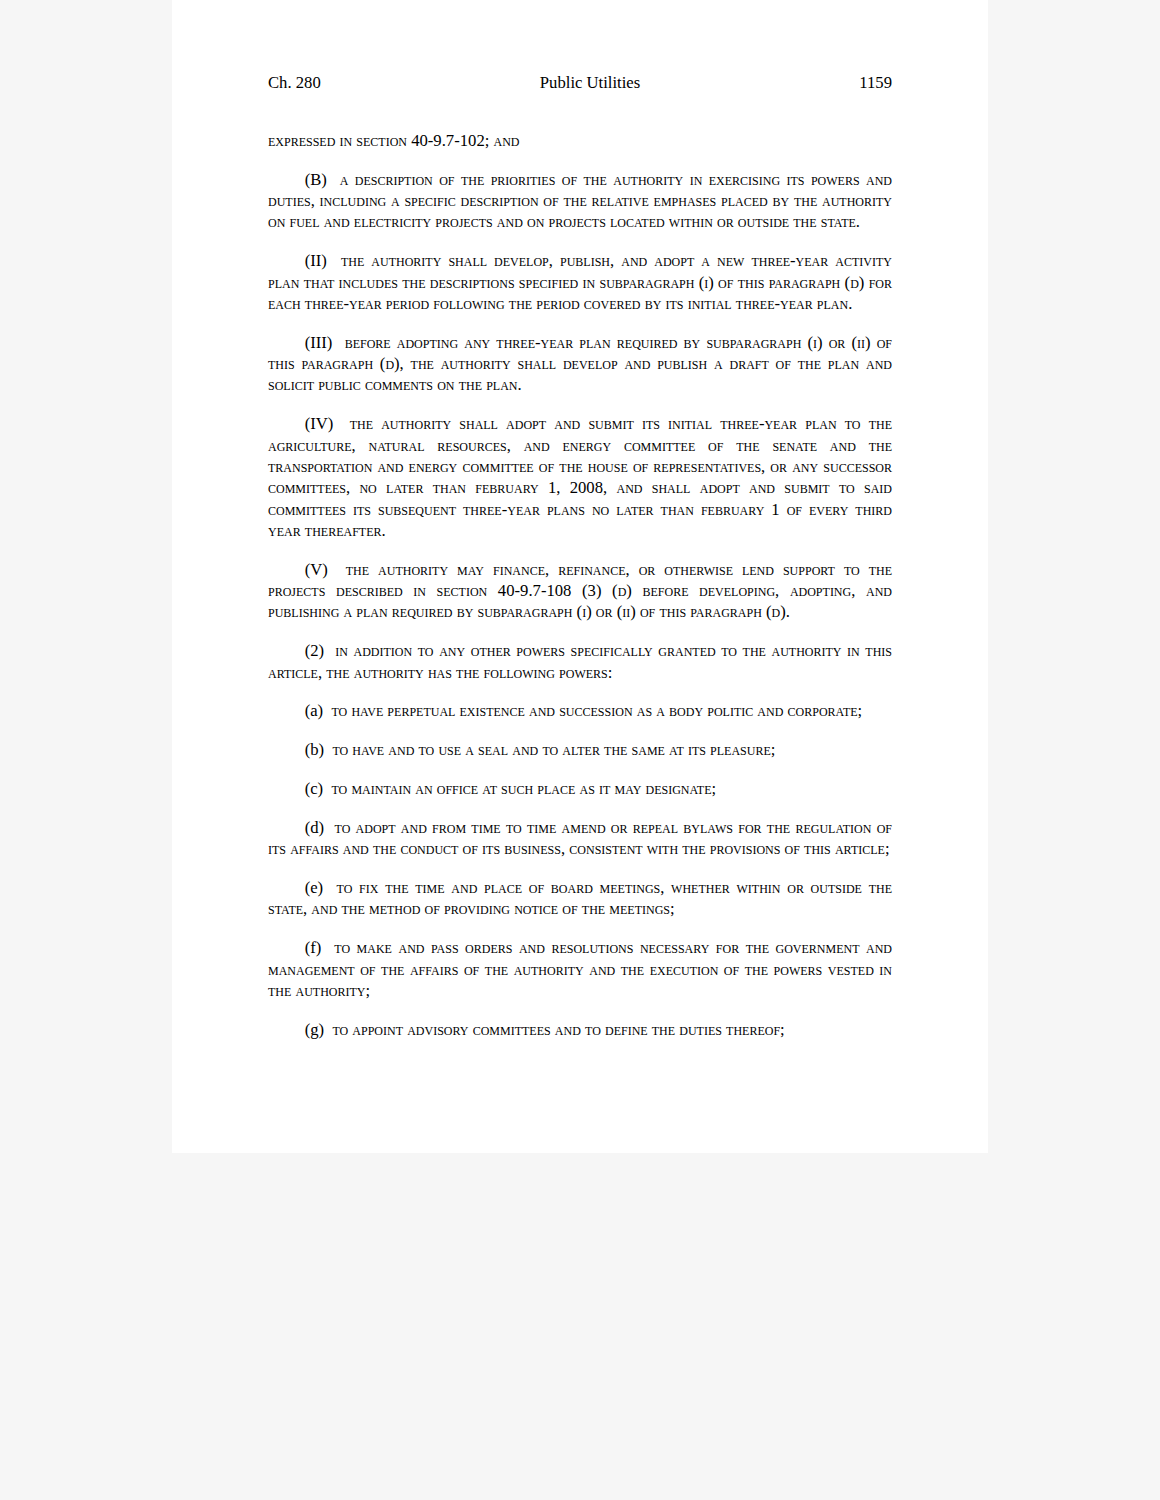Ch. 280 Public Utilities 1159
Expressed in section 40-9.7-102; and
(B) A description of the priorities of the authority in exercising its powers and duties, including a specific description of the relative emphases placed by the authority on fuel and electricity projects and on projects located within or outside the state.
(II) The authority shall develop, publish, and adopt a new three-year activity plan that includes the descriptions specified in subparagraph (I) of this paragraph (d) for each three-year period following the period covered by its initial three-year plan.
(III) Before adopting any three-year plan required by subparagraph (I) or (II) of this paragraph (d), the authority shall develop and publish a draft of the plan and solicit public comments on the plan.
(IV) The authority shall adopt and submit its initial three-year plan to the agriculture, natural resources, and energy committee of the senate and the transportation and energy committee of the house of representatives, or any successor committees, no later than February 1, 2008, and shall adopt and submit to said committees its subsequent three-year plans no later than February 1 of every third year thereafter.
(V) The authority may finance, refinance, or otherwise lend support to the projects described in section 40-9.7-108 (3) (d) before developing, adopting, and publishing a plan required by subparagraph (I) or (II) of this paragraph (d).
(2) In addition to any other powers specifically granted to the authority in this article, the authority has the following powers:
(a) To have perpetual existence and succession as a body politic and corporate;
(b) To have and to use a seal and to alter the same at its pleasure;
(c) To maintain an office at such place as it may designate;
(d) To adopt and from time to time amend or repeal bylaws for the regulation of its affairs and the conduct of its business, consistent with the provisions of this article;
(e) To fix the time and place of board meetings, whether within or outside the state, and the method of providing notice of the meetings;
(f) To make and pass orders and resolutions necessary for the government and management of the affairs of the authority and the execution of the powers vested in the authority;
(g) To appoint advisory committees and to define the duties thereof;